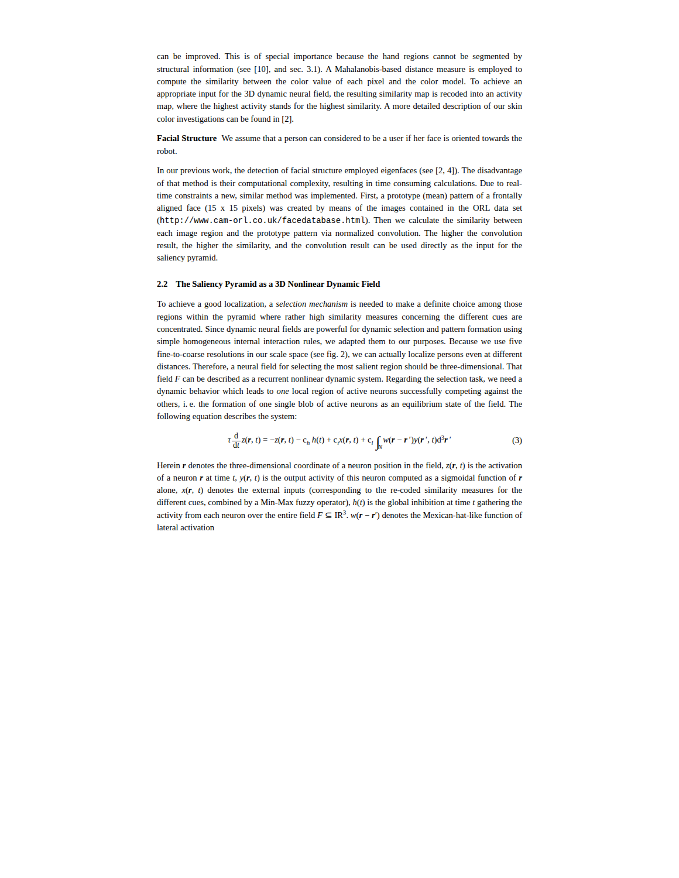can be improved. This is of special importance because the hand regions cannot be segmented by structural information (see [10], and sec. 3.1). A Mahalanobis-based distance measure is employed to compute the similarity between the color value of each pixel and the color model. To achieve an appropriate input for the 3D dynamic neural field, the resulting similarity map is recoded into an activity map, where the highest activity stands for the highest similarity. A more detailed description of our skin color investigations can be found in [2].
Facial Structure We assume that a person can considered to be a user if her face is oriented towards the robot.
In our previous work, the detection of facial structure employed eigenfaces (see [2, 4]). The disadvantage of that method is their computational complexity, resulting in time consuming calculations. Due to real-time constraints a new, similar method was implemented. First, a prototype (mean) pattern of a frontally aligned face (15 x 15 pixels) was created by means of the images contained in the ORL data set (http://www.cam-orl.co.uk/facedatabase.html). Then we calculate the similarity between each image region and the prototype pattern via normalized convolution. The higher the convolution result, the higher the similarity, and the convolution result can be used directly as the input for the saliency pyramid.
2.2 The Saliency Pyramid as a 3D Nonlinear Dynamic Field
To achieve a good localization, a selection mechanism is needed to make a definite choice among those regions within the pyramid where rather high similarity measures concerning the different cues are concentrated. Since dynamic neural fields are powerful for dynamic selection and pattern formation using simple homogeneous internal interaction rules, we adapted them to our purposes. Because we use five fine-to-coarse resolutions in our scale space (see fig. 2), we can actually localize persons even at different distances. Therefore, a neural field for selecting the most salient region should be three-dimensional. That field F can be described as a recurrent nonlinear dynamic system. Regarding the selection task, we need a dynamic behavior which leads to one local region of active neurons successfully competing against the others, i. e. the formation of one single blob of active neurons as an equilibrium state of the field. The following equation describes the system:
τddt z(r, t) = −z(r, t) − ch h(t) + cix(r, t) + cl ∫N w(r − r ′)y(r ′, t)d3r ′ (3)
Herein r denotes the three-dimensional coordinate of a neuron position in the field, z(r, t) is the activation of a neuron r at time t, y(r, t) is the output activity of this neuron computed as a sigmoidal function of r alone, x(r, t) denotes the external inputs (corresponding to the re-coded similarity measures for the different cues, combined by a Min-Max fuzzy operator), h(t) is the global inhibition at time t gathering the activity from each neuron over the entire field F ⊆ IR3. w(r − r′) denotes the Mexican-hat-like function of lateral activation